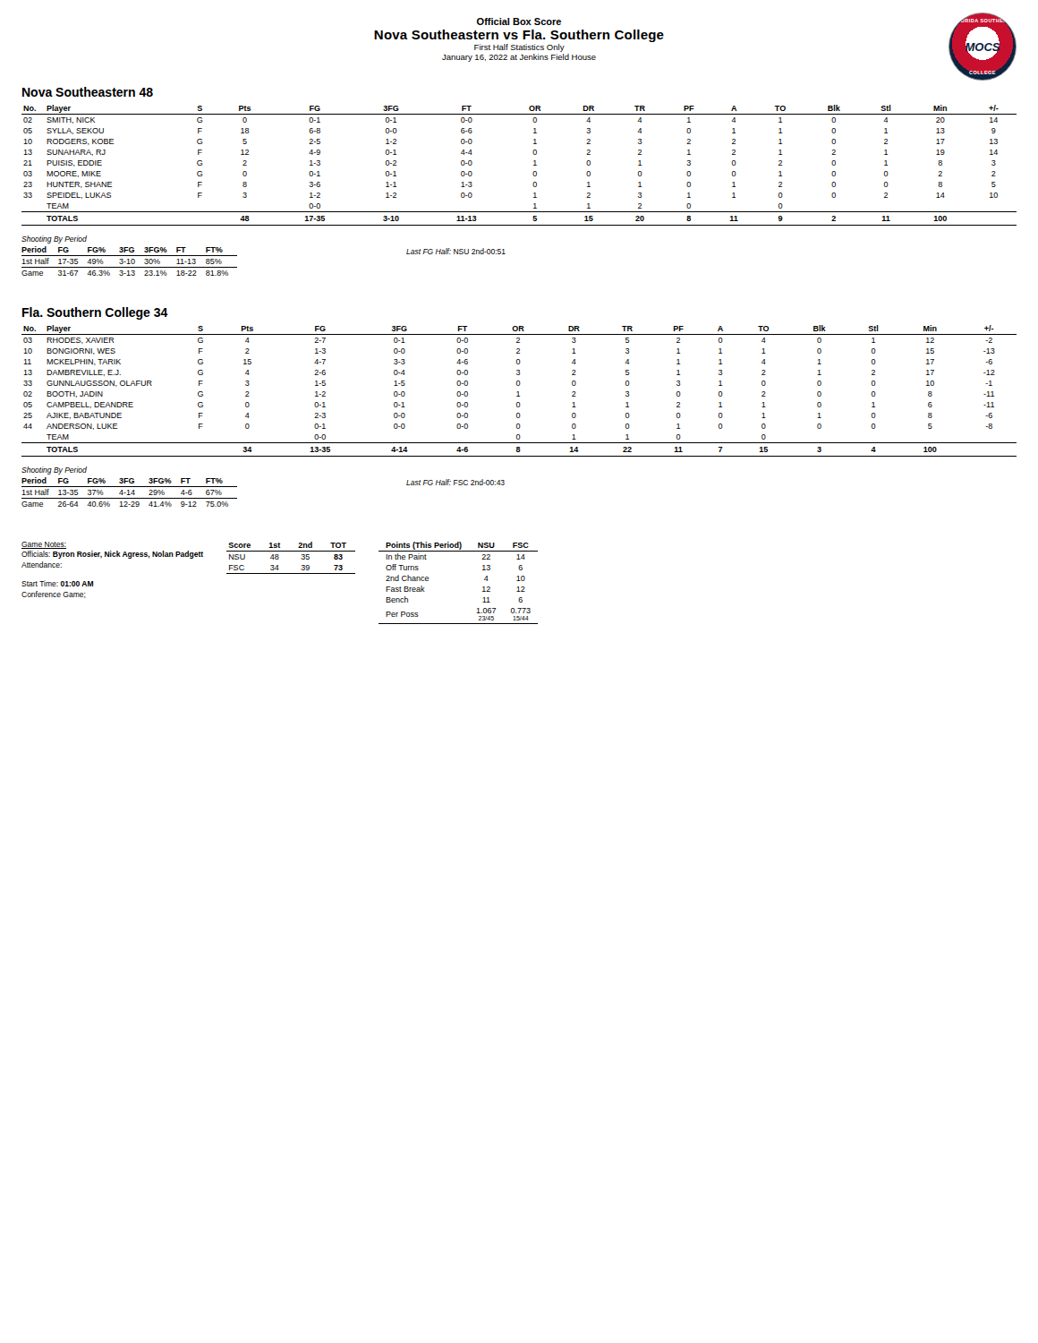FLORIDA SOUTHERN
MOCS
COLLEGE
Official Box Score
Nova Southeastern vs Fla. Southern College
First Half Statistics Only
January 16, 2022 at Jenkins Field House
Nova Southeastern 48
| No. | Player | S | Pts | FG | 3FG | FT | OR | DR | TR | PF | A | TO | Blk | Stl | Min | +/- |
| --- | --- | --- | --- | --- | --- | --- | --- | --- | --- | --- | --- | --- | --- | --- | --- | --- |
| 02 | SMITH, NICK | G | 0 | 0-1 | 0-1 | 0-0 | 0 | 4 | 4 | 1 | 4 | 1 | 0 | 4 | 20 | 14 |
| 05 | SYLLA, SEKOU | F | 18 | 6-8 | 0-0 | 6-6 | 1 | 3 | 4 | 0 | 1 | 1 | 0 | 1 | 13 | 9 |
| 10 | RODGERS, KOBE | G | 5 | 2-5 | 1-2 | 0-0 | 1 | 2 | 3 | 2 | 2 | 1 | 0 | 2 | 17 | 13 |
| 13 | SUNAHARA, RJ | F | 12 | 4-9 | 0-1 | 4-4 | 0 | 2 | 2 | 1 | 2 | 1 | 2 | 1 | 19 | 14 |
| 21 | PUISIS, EDDIE | G | 2 | 1-3 | 0-2 | 0-0 | 1 | 0 | 1 | 3 | 0 | 2 | 0 | 1 | 8 | 3 |
| 03 | MOORE, MIKE | G | 0 | 0-1 | 0-1 | 0-0 | 0 | 0 | 0 | 0 | 0 | 1 | 0 | 0 | 2 | 2 |
| 23 | HUNTER, SHANE | F | 8 | 3-6 | 1-1 | 1-3 | 0 | 1 | 1 | 0 | 1 | 2 | 0 | 0 | 8 | 5 |
| 33 | SPEIDEL, LUKAS | F | 3 | 1-2 | 1-2 | 0-0 | 1 | 2 | 3 | 1 | 1 | 0 | 0 | 2 | 14 | 10 |
| | TEAM | | | 0-0 | | | 1 | 1 | 2 | 0 | | 0 | | | | |
| | TOTALS | | 48 | 17-35 | 3-10 | 11-13 | 5 | 15 | 20 | 8 | 11 | 9 | 2 | 11 | 100 | |
Shooting By Period
| Period | FG | FG% | 3FG | 3FG% | FT | FT% |
| --- | --- | --- | --- | --- | --- | --- |
| 1st Half | 17-35 | 49% | 3-10 | 30% | 11-13 | 85% |
| Game | 31-67 | 46.3% | 3-13 | 23.1% | 18-22 | 81.8% |
Last FG Half: NSU 2nd-00:51
Fla. Southern College 34
| No. | Player | S | Pts | FG | 3FG | FT | OR | DR | TR | PF | A | TO | Blk | Stl | Min | +/- |
| --- | --- | --- | --- | --- | --- | --- | --- | --- | --- | --- | --- | --- | --- | --- | --- | --- |
| 03 | RHODES, XAVIER | G | 4 | 2-7 | 0-1 | 0-0 | 2 | 3 | 5 | 2 | 0 | 4 | 0 | 1 | 12 | -2 |
| 10 | BONGIORNI, WES | F | 2 | 1-3 | 0-0 | 0-0 | 2 | 1 | 3 | 1 | 1 | 1 | 0 | 0 | 15 | -13 |
| 11 | MCKELPHIN, TARIK | G | 15 | 4-7 | 3-3 | 4-6 | 0 | 4 | 4 | 1 | 1 | 4 | 1 | 0 | 17 | -6 |
| 13 | DAMBREVILLE, E.J. | G | 4 | 2-6 | 0-4 | 0-0 | 3 | 2 | 5 | 1 | 3 | 2 | 1 | 2 | 17 | -12 |
| 33 | GUNNLAUGSSON, OLAFUR | F | 3 | 1-5 | 1-5 | 0-0 | 0 | 0 | 0 | 3 | 1 | 0 | 0 | 0 | 10 | -1 |
| 02 | BOOTH, JADIN | G | 2 | 1-2 | 0-0 | 0-0 | 1 | 2 | 3 | 0 | 0 | 2 | 0 | 0 | 8 | -11 |
| 05 | CAMPBELL, DEANDRE | G | 0 | 0-1 | 0-1 | 0-0 | 0 | 1 | 1 | 2 | 1 | 1 | 0 | 1 | 6 | -11 |
| 25 | AJIKE, BABATUNDE | F | 4 | 2-3 | 0-0 | 0-0 | 0 | 0 | 0 | 0 | 0 | 1 | 1 | 0 | 8 | -6 |
| 44 | ANDERSON, LUKE | F | 0 | 0-1 | 0-0 | 0-0 | 0 | 0 | 0 | 1 | 0 | 0 | 0 | 0 | 5 | -8 |
| | TEAM | | | 0-0 | | | 0 | 1 | 1 | 0 | | 0 | | | | |
| | TOTALS | | 34 | 13-35 | 4-14 | 4-6 | 8 | 14 | 22 | 11 | 7 | 15 | 3 | 4 | 100 | |
Shooting By Period
| Period | FG | FG% | 3FG | 3FG% | FT | FT% |
| --- | --- | --- | --- | --- | --- | --- |
| 1st Half | 13-35 | 37% | 4-14 | 29% | 4-6 | 67% |
| Game | 26-64 | 40.6% | 12-29 | 41.4% | 9-12 | 75.0% |
Last FG Half: FSC 2nd-00:43
Game Notes:
Officials: Byron Rosier, Nick Agress, Nolan Padgett
Attendance:
Start Time: 01:00 AM
Conference Game;
| Score | 1st | 2nd | TOT |
| --- | --- | --- | --- |
| NSU | 48 | 35 | 83 |
| FSC | 34 | 39 | 73 |
| Points (This Period) | NSU | FSC |
| --- | --- | --- |
| In the Paint | 22 | 14 |
| Off Turns | 13 | 6 |
| 2nd Chance | 4 | 10 |
| Fast Break | 12 | 12 |
| Bench | 11 | 6 |
| Per Poss | 1.067 23/45 | 0.773 15/44 |